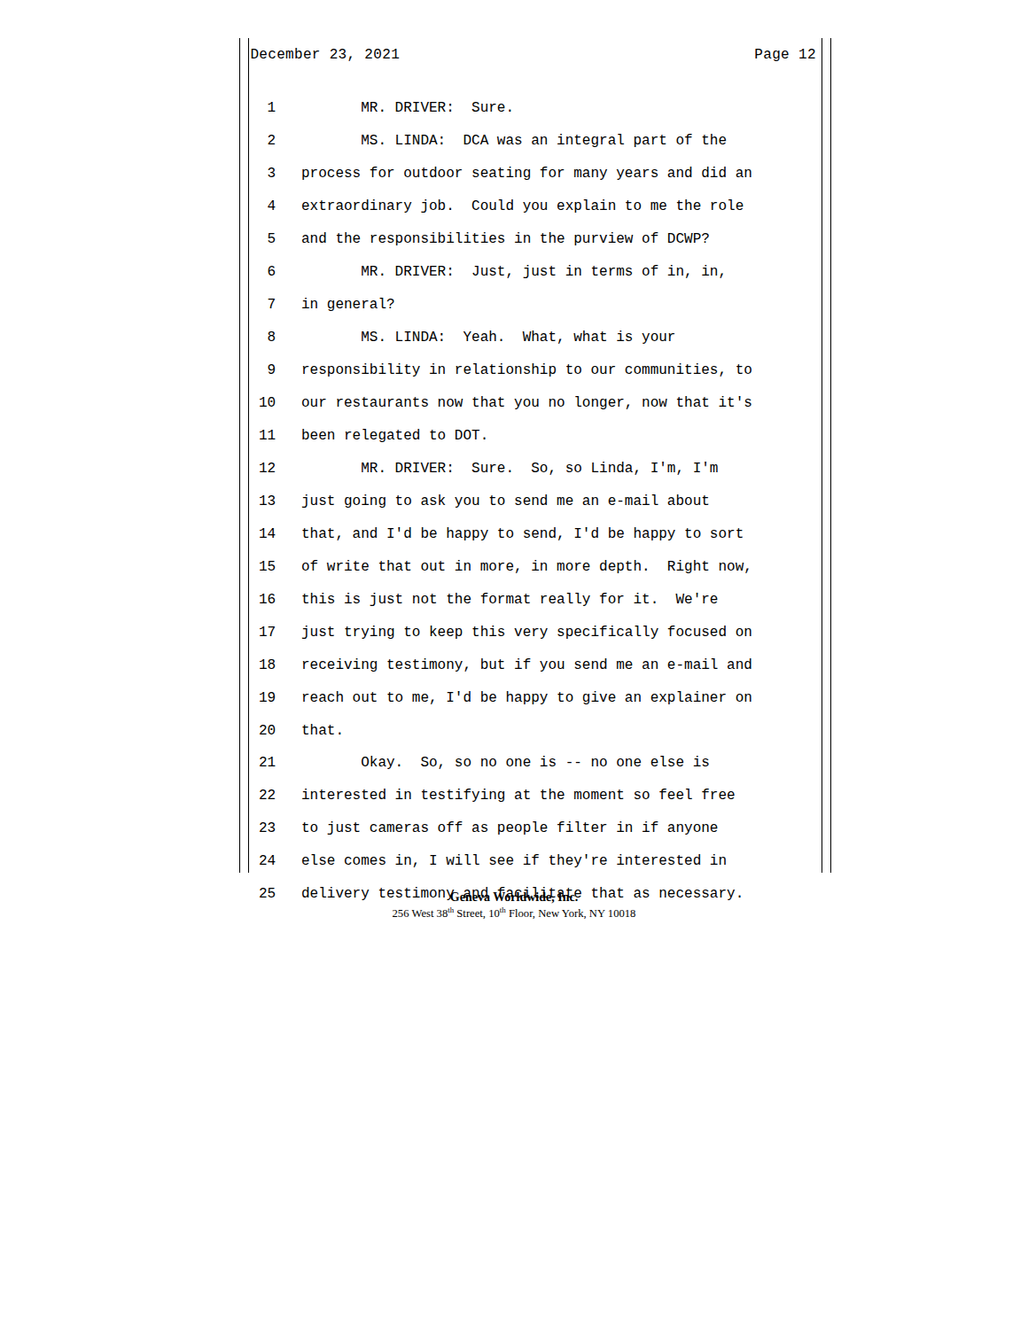December 23, 2021 Page 12
| 1 | MR. DRIVER: Sure. |
| 2 | MS. LINDA: DCA was an integral part of the |
| 3 | process for outdoor seating for many years and did an |
| 4 | extraordinary job. Could you explain to me the role |
| 5 | and the responsibilities in the purview of DCWP? |
| 6 | MR. DRIVER: Just, just in terms of in, in, |
| 7 | in general? |
| 8 | MS. LINDA: Yeah. What, what is your |
| 9 | responsibility in relationship to our communities, to |
| 10 | our restaurants now that you no longer, now that it's |
| 11 | been relegated to DOT. |
| 12 | MR. DRIVER: Sure. So, so Linda, I'm, I'm |
| 13 | just going to ask you to send me an e-mail about |
| 14 | that, and I'd be happy to send, I'd be happy to sort |
| 15 | of write that out in more, in more depth. Right now, |
| 16 | this is just not the format really for it. We're |
| 17 | just trying to keep this very specifically focused on |
| 18 | receiving testimony, but if you send me an e-mail and |
| 19 | reach out to me, I'd be happy to give an explainer on |
| 20 | that. |
| 21 | Okay. So, so no one is -- no one else is |
| 22 | interested in testifying at the moment so feel free |
| 23 | to just cameras off as people filter in if anyone |
| 24 | else comes in, I will see if they're interested in |
| 25 | delivery testimony and facilitate that as necessary. |
Geneva Worldwide, Inc.
256 West 38th Street, 10th Floor, New York, NY 10018